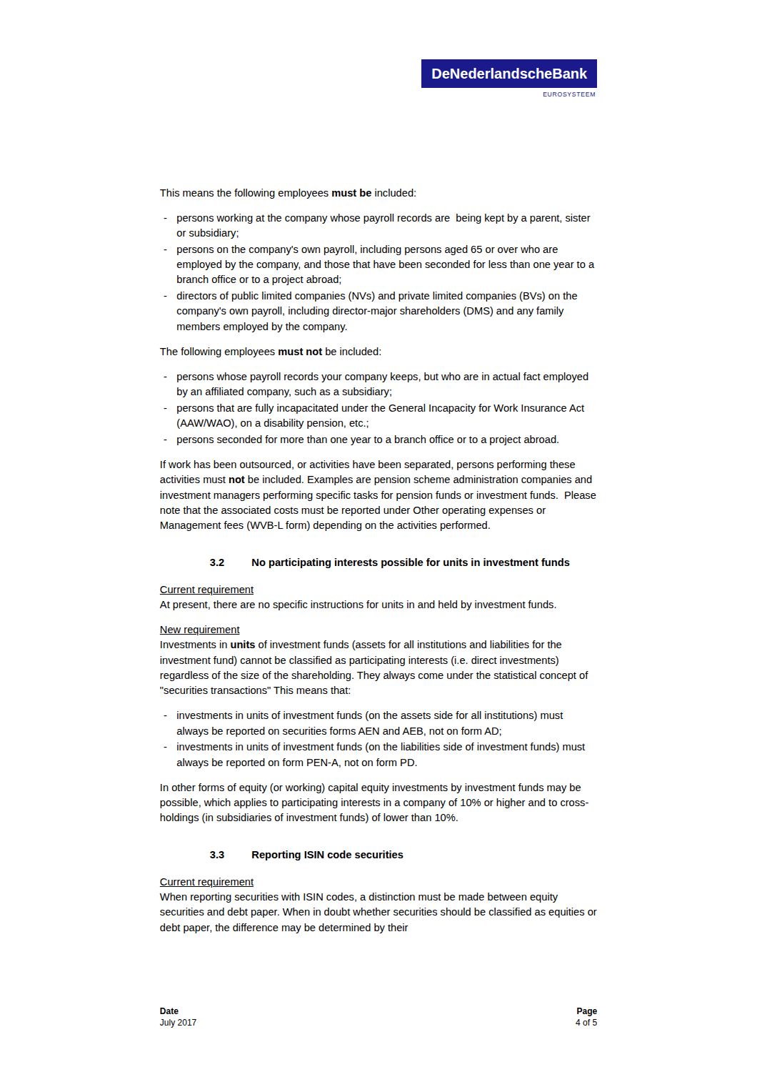DeNederlandscheBank
EUROSYSTEEM
This means the following employees must be included:
persons working at the company whose payroll records are being kept by a parent, sister or subsidiary;
persons on the company's own payroll, including persons aged 65 or over who are employed by the company, and those that have been seconded for less than one year to a branch office or to a project abroad;
directors of public limited companies (NVs) and private limited companies (BVs) on the company's own payroll, including director-major shareholders (DMS) and any family members employed by the company.
The following employees must not be included:
persons whose payroll records your company keeps, but who are in actual fact employed by an affiliated company, such as a subsidiary;
persons that are fully incapacitated under the General Incapacity for Work Insurance Act (AAW/WAO), on a disability pension, etc.;
persons seconded for more than one year to a branch office or to a project abroad.
If work has been outsourced, or activities have been separated, persons performing these activities must not be included. Examples are pension scheme administration companies and investment managers performing specific tasks for pension funds or investment funds. Please note that the associated costs must be reported under Other operating expenses or Management fees (WVB-L form) depending on the activities performed.
3.2 No participating interests possible for units in investment funds
Current requirement
At present, there are no specific instructions for units in and held by investment funds.
New requirement
Investments in units of investment funds (assets for all institutions and liabilities for the investment fund) cannot be classified as participating interests (i.e. direct investments) regardless of the size of the shareholding. They always come under the statistical concept of "securities transactions" This means that:
investments in units of investment funds (on the assets side for all institutions) must always be reported on securities forms AEN and AEB, not on form AD;
investments in units of investment funds (on the liabilities side of investment funds) must always be reported on form PEN-A, not on form PD.
In other forms of equity (or working) capital equity investments by investment funds may be possible, which applies to participating interests in a company of 10% or higher and to cross-holdings (in subsidiaries of investment funds) of lower than 10%.
3.3 Reporting ISIN code securities
Current requirement
When reporting securities with ISIN codes, a distinction must be made between equity securities and debt paper. When in doubt whether securities should be classified as equities or debt paper, the difference may be determined by their
Date July 2017
Page 4 of 5